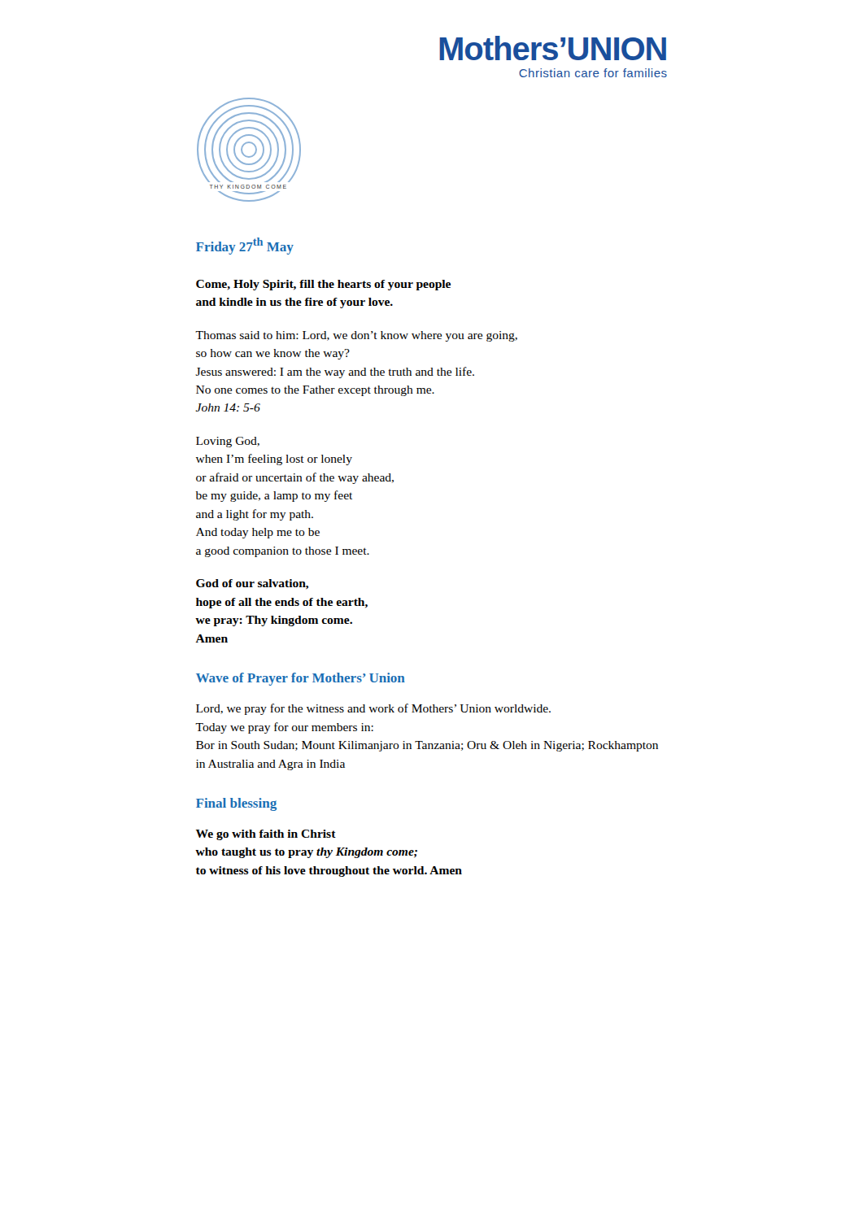Mothers’UNION
Christian care for families
THY KINGDOM COME
Friday 27th May
Come, Holy Spirit, fill the hearts of your people
and kindle in us the fire of your love.
Thomas said to him: Lord, we don’t know where you are going,
so how can we know the way?
Jesus answered: I am the way and the truth and the life.
No one comes to the Father except through me.
John 14: 5-6
Loving God,
when I’m feeling lost or lonely
or afraid or uncertain of the way ahead,
be my guide, a lamp to my feet
and a light for my path.
And today help me to be
a good companion to those I meet.
God of our salvation,
hope of all the ends of the earth,
we pray: Thy kingdom come.
Amen
Wave of Prayer for Mothers’ Union
Lord, we pray for the witness and work of Mothers’ Union worldwide.
Today we pray for our members in:
Bor in South Sudan; Mount Kilimanjaro in Tanzania; Oru & Oleh in Nigeria; Rockhampton in Australia and Agra in India
Final blessing
We go with faith in Christ
who taught us to pray thy Kingdom come;
to witness of his love throughout the world. Amen